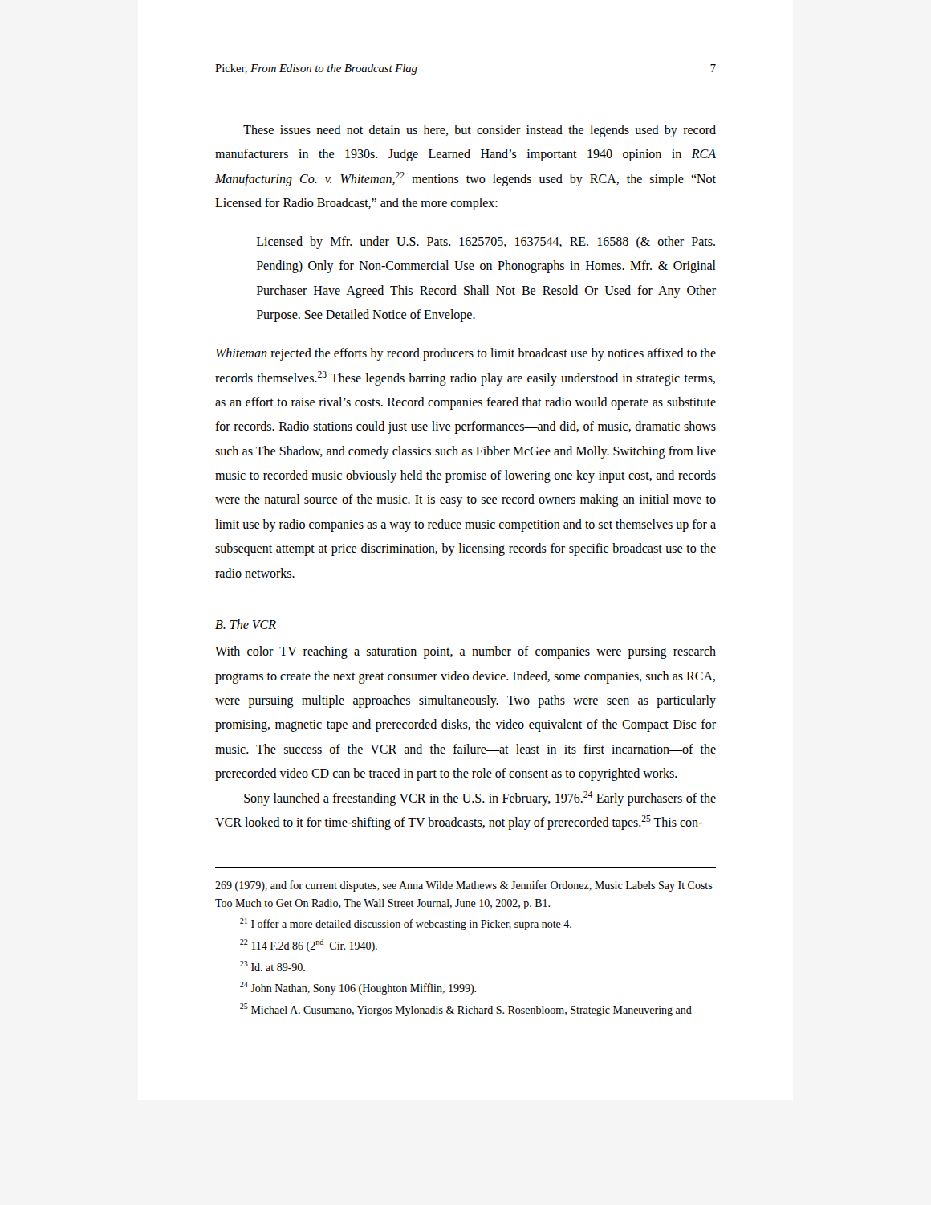Picker, From Edison to the Broadcast Flag 7
These issues need not detain us here, but consider instead the legends used by record manufacturers in the 1930s. Judge Learned Hand’s important 1940 opinion in RCA Manufacturing Co. v. Whiteman,22 mentions two legends used by RCA, the simple “Not Licensed for Radio Broadcast,” and the more complex:
Licensed by Mfr. under U.S. Pats. 1625705, 1637544, RE. 16588 (& other Pats. Pending) Only for Non-Commercial Use on Phonographs in Homes. Mfr. & Original Purchaser Have Agreed This Record Shall Not Be Resold Or Used for Any Other Purpose. See Detailed Notice of Envelope.
Whiteman rejected the efforts by record producers to limit broadcast use by notices affixed to the records themselves.23 These legends barring radio play are easily understood in strategic terms, as an effort to raise rival’s costs. Record companies feared that radio would operate as substitute for records. Radio stations could just use live performances—and did, of music, dramatic shows such as The Shadow, and comedy classics such as Fibber McGee and Molly. Switching from live music to recorded music obviously held the promise of lowering one key input cost, and records were the natural source of the music. It is easy to see record owners making an initial move to limit use by radio companies as a way to reduce music competition and to set themselves up for a subsequent attempt at price discrimination, by licensing records for specific broadcast use to the radio networks.
B. The VCR
With color TV reaching a saturation point, a number of companies were pursing research programs to create the next great consumer video device. Indeed, some companies, such as RCA, were pursuing multiple approaches simultaneously. Two paths were seen as particularly promising, magnetic tape and prerecorded disks, the video equivalent of the Compact Disc for music. The success of the VCR and the failure—at least in its first incarnation—of the prerecorded video CD can be traced in part to the role of consent as to copyrighted works.
Sony launched a freestanding VCR in the U.S. in February, 1976.24 Early purchasers of the VCR looked to it for time-shifting of TV broadcasts, not play of prerecorded tapes.25 This con-
269 (1979), and for current disputes, see Anna Wilde Mathews & Jennifer Ordonez, Music Labels Say It Costs Too Much to Get On Radio, The Wall Street Journal, June 10, 2002, p. B1.
21I offer a more detailed discussion of webcasting in Picker, supra note 4.
22114 F.2d 86 (2nd Cir. 1940).
23Id. at 89-90.
24John Nathan, Sony 106 (Houghton Mifflin, 1999).
25Michael A. Cusumano, Yiorgos Mylonadis & Richard S. Rosenbloom, Strategic Maneuvering and